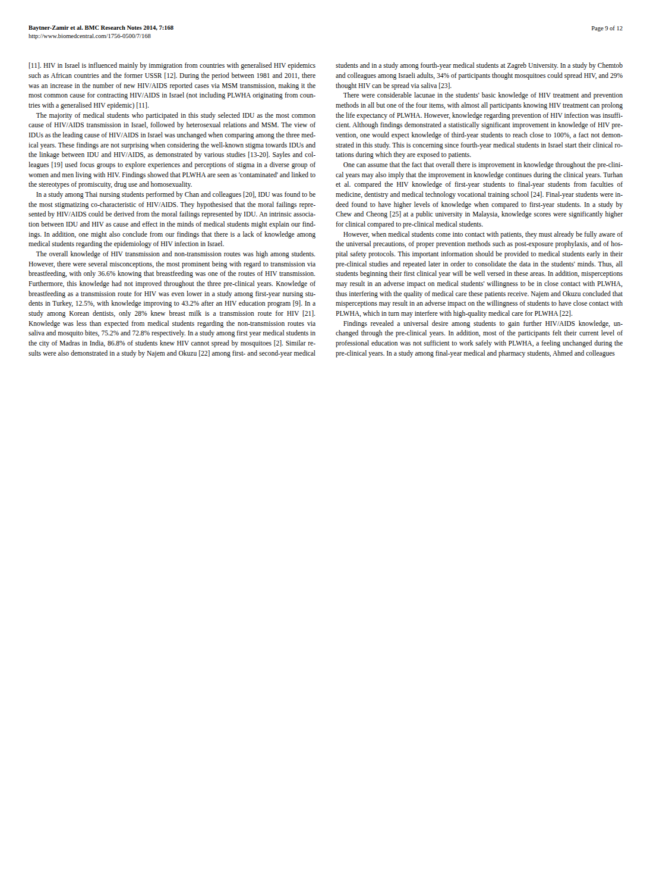Baytner-Zamir et al. BMC Research Notes 2014, 7:168
http://www.biomedcentral.com/1756-0500/7/168
Page 9 of 12
[11]. HIV in Israel is influenced mainly by immigration from countries with generalised HIV epidemics such as African countries and the former USSR [12]. During the period between 1981 and 2011, there was an increase in the number of new HIV/AIDS reported cases via MSM transmission, making it the most common cause for contracting HIV/AIDS in Israel (not including PLWHA originating from countries with a generalised HIV epidemic) [11].
The majority of medical students who participated in this study selected IDU as the most common cause of HIV/AIDS transmission in Israel, followed by heterosexual relations and MSM. The view of IDUs as the leading cause of HIV/AIDS in Israel was unchanged when comparing among the three medical years. These findings are not surprising when considering the well-known stigma towards IDUs and the linkage between IDU and HIV/AIDS, as demonstrated by various studies [13-20]. Sayles and colleagues [19] used focus groups to explore experiences and perceptions of stigma in a diverse group of women and men living with HIV. Findings showed that PLWHA are seen as 'contaminated' and linked to the stereotypes of promiscuity, drug use and homosexuality.
In a study among Thai nursing students performed by Chan and colleagues [20], IDU was found to be the most stigmatizing co-characteristic of HIV/AIDS. They hypothesised that the moral failings represented by HIV/AIDS could be derived from the moral failings represented by IDU. An intrinsic association between IDU and HIV as cause and effect in the minds of medical students might explain our findings. In addition, one might also conclude from our findings that there is a lack of knowledge among medical students regarding the epidemiology of HIV infection in Israel.
The overall knowledge of HIV transmission and non-transmission routes was high among students. However, there were several misconceptions, the most prominent being with regard to transmission via breastfeeding, with only 36.6% knowing that breastfeeding was one of the routes of HIV transmission. Furthermore, this knowledge had not improved throughout the three pre-clinical years. Knowledge of breastfeeding as a transmission route for HIV was even lower in a study among first-year nursing students in Turkey, 12.5%, with knowledge improving to 43.2% after an HIV education program [9]. In a study among Korean dentists, only 28% knew breast milk is a transmission route for HIV [21]. Knowledge was less than expected from medical students regarding the non-transmission routes via saliva and mosquito bites, 75.2% and 72.8% respectively. In a study among first year medical students in the city of Madras in India, 86.8% of students knew HIV cannot spread by mosquitoes [2]. Similar results were also demonstrated in a study by Najem and Okuzu [22] among first- and second-year medical students and in a study among fourth-year medical students at Zagreb University. In a study by Chemtob and colleagues among Israeli adults, 34% of participants thought mosquitoes could spread HIV, and 29% thought HIV can be spread via saliva [23].
There were considerable lacunae in the students' basic knowledge of HIV treatment and prevention methods in all but one of the four items, with almost all participants knowing HIV treatment can prolong the life expectancy of PLWHA. However, knowledge regarding prevention of HIV infection was insufficient. Although findings demonstrated a statistically significant improvement in knowledge of HIV prevention, one would expect knowledge of third-year students to reach close to 100%, a fact not demonstrated in this study. This is concerning since fourth-year medical students in Israel start their clinical rotations during which they are exposed to patients.
One can assume that the fact that overall there is improvement in knowledge throughout the pre-clinical years may also imply that the improvement in knowledge continues during the clinical years. Turhan et al. compared the HIV knowledge of first-year students to final-year students from faculties of medicine, dentistry and medical technology vocational training school [24]. Final-year students were indeed found to have higher levels of knowledge when compared to first-year students. In a study by Chew and Cheong [25] at a public university in Malaysia, knowledge scores were significantly higher for clinical compared to pre-clinical medical students.
However, when medical students come into contact with patients, they must already be fully aware of the universal precautions, of proper prevention methods such as post-exposure prophylaxis, and of hospital safety protocols. This important information should be provided to medical students early in their pre-clinical studies and repeated later in order to consolidate the data in the students' minds. Thus, all students beginning their first clinical year will be well versed in these areas. In addition, misperceptions may result in an adverse impact on medical students' willingness to be in close contact with PLWHA, thus interfering with the quality of medical care these patients receive. Najem and Okuzu concluded that misperceptions may result in an adverse impact on the willingness of students to have close contact with PLWHA, which in turn may interfere with high-quality medical care for PLWHA [22].
Findings revealed a universal desire among students to gain further HIV/AIDS knowledge, unchanged through the pre-clinical years. In addition, most of the participants felt their current level of professional education was not sufficient to work safely with PLWHA, a feeling unchanged during the pre-clinical years. In a study among final-year medical and pharmacy students, Ahmed and colleagues